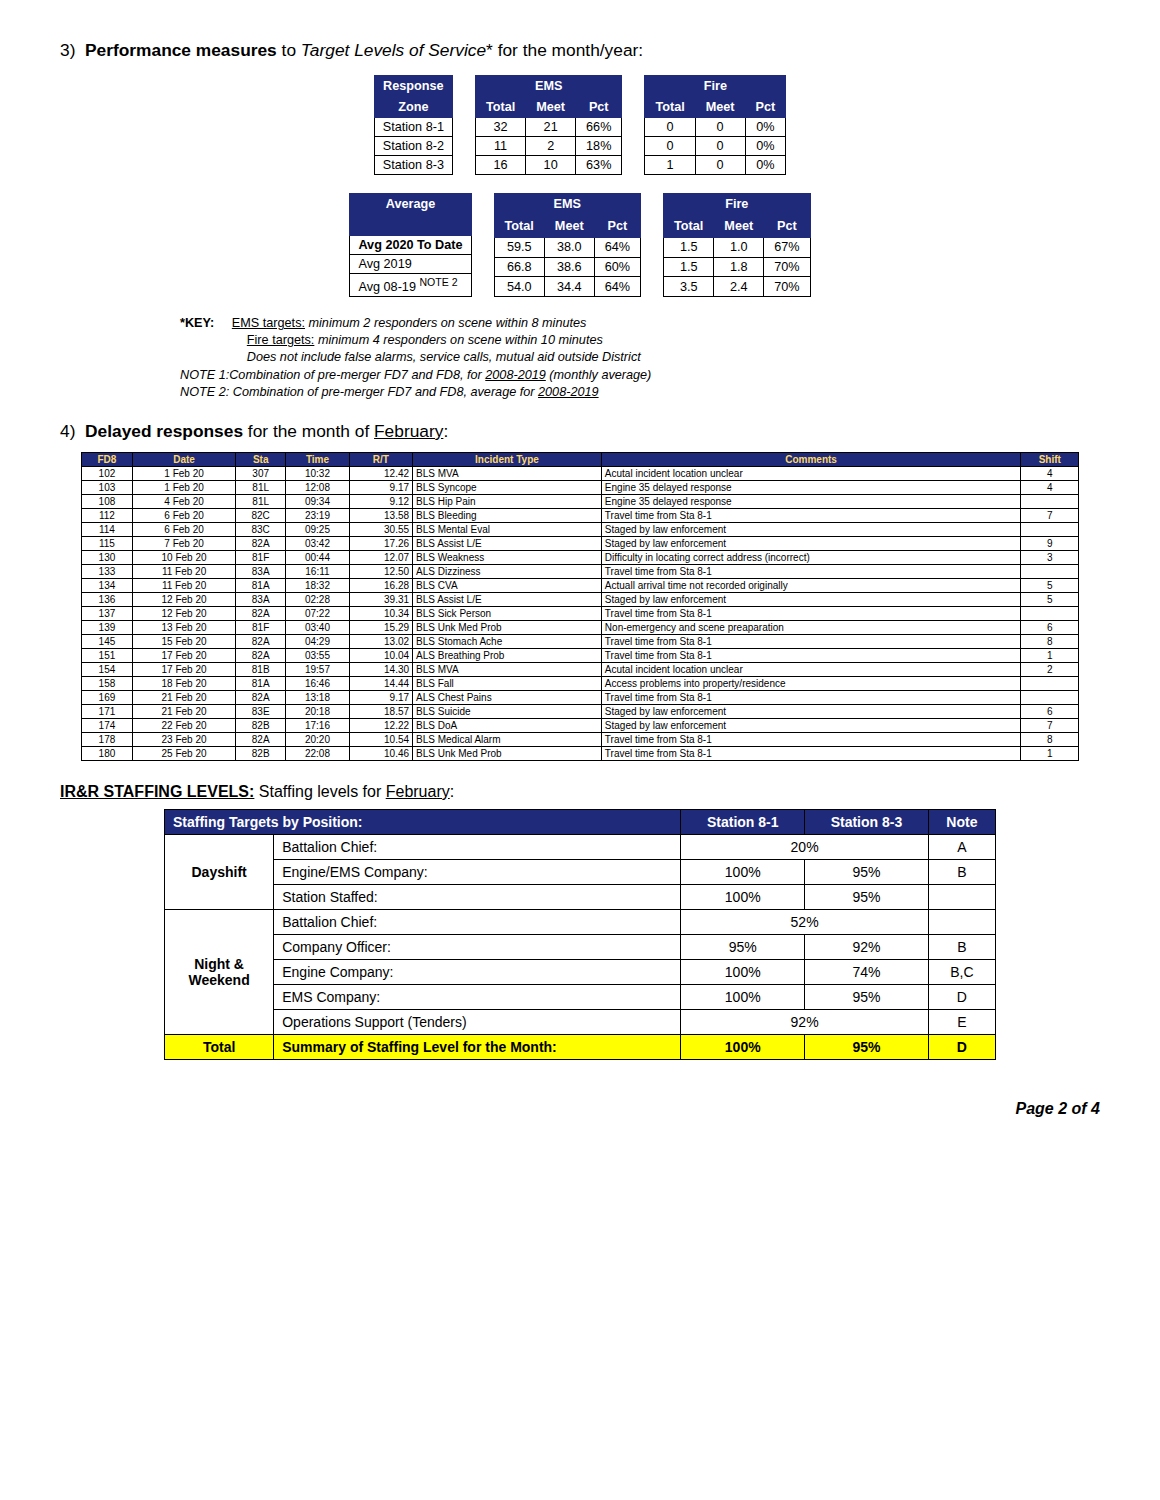3) Performance measures to Target Levels of Service* for the month/year:
| Response |
| Zone |
| Station 8-1 |
| Station 8-2 |
| Station 8-3 |
| EMS |
| Total | Meet | Pct |
| 32 | 21 | 66% |
| 11 | 2 | 18% |
| 16 | 10 | 63% |
| Fire |
| Total | Meet | Pct |
| 0 | 0 | 0% |
| 0 | 0 | 0% |
| 1 | 0 | 0% |
| Average |
| Avg 2020 To Date |
| Avg 2019 |
| Avg 08-19 NOTE 2 |
| EMS |
| Total | Meet | Pct |
| 59.5 | 38.0 | 64% |
| 66.8 | 38.6 | 60% |
| 54.0 | 34.4 | 64% |
| Fire |
| Total | Meet | Pct |
| 1.5 | 1.0 | 67% |
| 1.5 | 1.8 | 70% |
| 3.5 | 2.4 | 70% |
*KEY: EMS targets: minimum 2 responders on scene within 8 minutes
Fire targets: minimum 4 responders on scene within 10 minutes
Does not include false alarms, service calls, mutual aid outside District
NOTE 1:Combination of pre-merger FD7 and FD8, for 2008-2019 (monthly average)
NOTE 2: Combination of pre-merger FD7 and FD8, average for 2008-2019
4) Delayed responses for the month of February:
| FD8 | Date | Sta | Time | R/T | Incident Type | Comments | Shift |
| --- | --- | --- | --- | --- | --- | --- | --- |
| 102 | 1 Feb 20 | 307 | 10:32 | 12.42 | BLS MVA | Acutal incident location unclear | 4 |
| 103 | 1 Feb 20 | 81L | 12:08 | 9.17 | BLS Syncope | Engine 35 delayed response | 4 |
| 108 | 4 Feb 20 | 81L | 09:34 | 9.12 | BLS Hip Pain | Engine 35 delayed response | |
| 112 | 6 Feb 20 | 82C | 23:19 | 13.58 | BLS Bleeding | Travel time from Sta 8-1 | 7 |
| 114 | 6 Feb 20 | 83C | 09:25 | 30.55 | BLS Mental Eval | Staged by law enforcement | |
| 115 | 7 Feb 20 | 82A | 03:42 | 17.26 | BLS Assist L/E | Staged by law enforcement | 9 |
| 130 | 10 Feb 20 | 81F | 00:44 | 12.07 | BLS Weakness | Difficulty in locating correct address (incorrect) | 3 |
| 133 | 11 Feb 20 | 83A | 16:11 | 12.50 | ALS Dizziness | Travel time from Sta 8-1 | |
| 134 | 11 Feb 20 | 81A | 18:32 | 16.28 | BLS CVA | Actuall arrival time not recorded originally | 5 |
| 136 | 12 Feb 20 | 83A | 02:28 | 39.31 | BLS Assist L/E | Staged by law enforcement | 5 |
| 137 | 12 Feb 20 | 82A | 07:22 | 10.34 | BLS Sick Person | Travel time from Sta 8-1 | |
| 139 | 13 Feb 20 | 81F | 03:40 | 15.29 | BLS Unk Med Prob | Non-emergency and scene preaparation | 6 |
| 145 | 15 Feb 20 | 82A | 04:29 | 13.02 | BLS Stomach Ache | Travel time from Sta 8-1 | 8 |
| 151 | 17 Feb 20 | 82A | 03:55 | 10.04 | ALS Breathing Prob | Travel time from Sta 8-1 | 1 |
| 154 | 17 Feb 20 | 81B | 19:57 | 14.30 | BLS MVA | Acutal incident location unclear | 2 |
| 158 | 18 Feb 20 | 81A | 16:46 | 14.44 | BLS Fall | Access problems into property/residence | |
| 169 | 21 Feb 20 | 82A | 13:18 | 9.17 | ALS Chest Pains | Travel time from Sta 8-1 | |
| 171 | 21 Feb 20 | 83E | 20:18 | 18.57 | BLS Suicide | Staged by law enforcement | 6 |
| 174 | 22 Feb 20 | 82B | 17:16 | 12.22 | BLS DoA | Staged by law enforcement | 7 |
| 178 | 23 Feb 20 | 82A | 20:20 | 10.54 | BLS Medical Alarm | Travel time from Sta 8-1 | 8 |
| 180 | 25 Feb 20 | 82B | 22:08 | 10.46 | BLS Unk Med Prob | Travel time from Sta 8-1 | 1 |
IR&R STAFFING LEVELS: Staffing levels for February:
| Staffing Targets by Position: | Station 8-1 | Station 8-3 | Note |
| --- | --- | --- | --- |
| Dayshift | Battalion Chief: | 20% | A |
| Engine/EMS Company: | 100% | 95% | B |
| Station Staffed: | 100% | 95% | |
| Night & Weekend | Battalion Chief: | 52% | |
| Company Officer: | 95% | 92% | B |
| Engine Company: | 100% | 74% | B,C |
| EMS Company: | 100% | 95% | D |
| Operations Support (Tenders) | 92% | E |
| Total | Summary of Staffing Level for the Month: | 100% | 95% | D |
Page 2 of 4